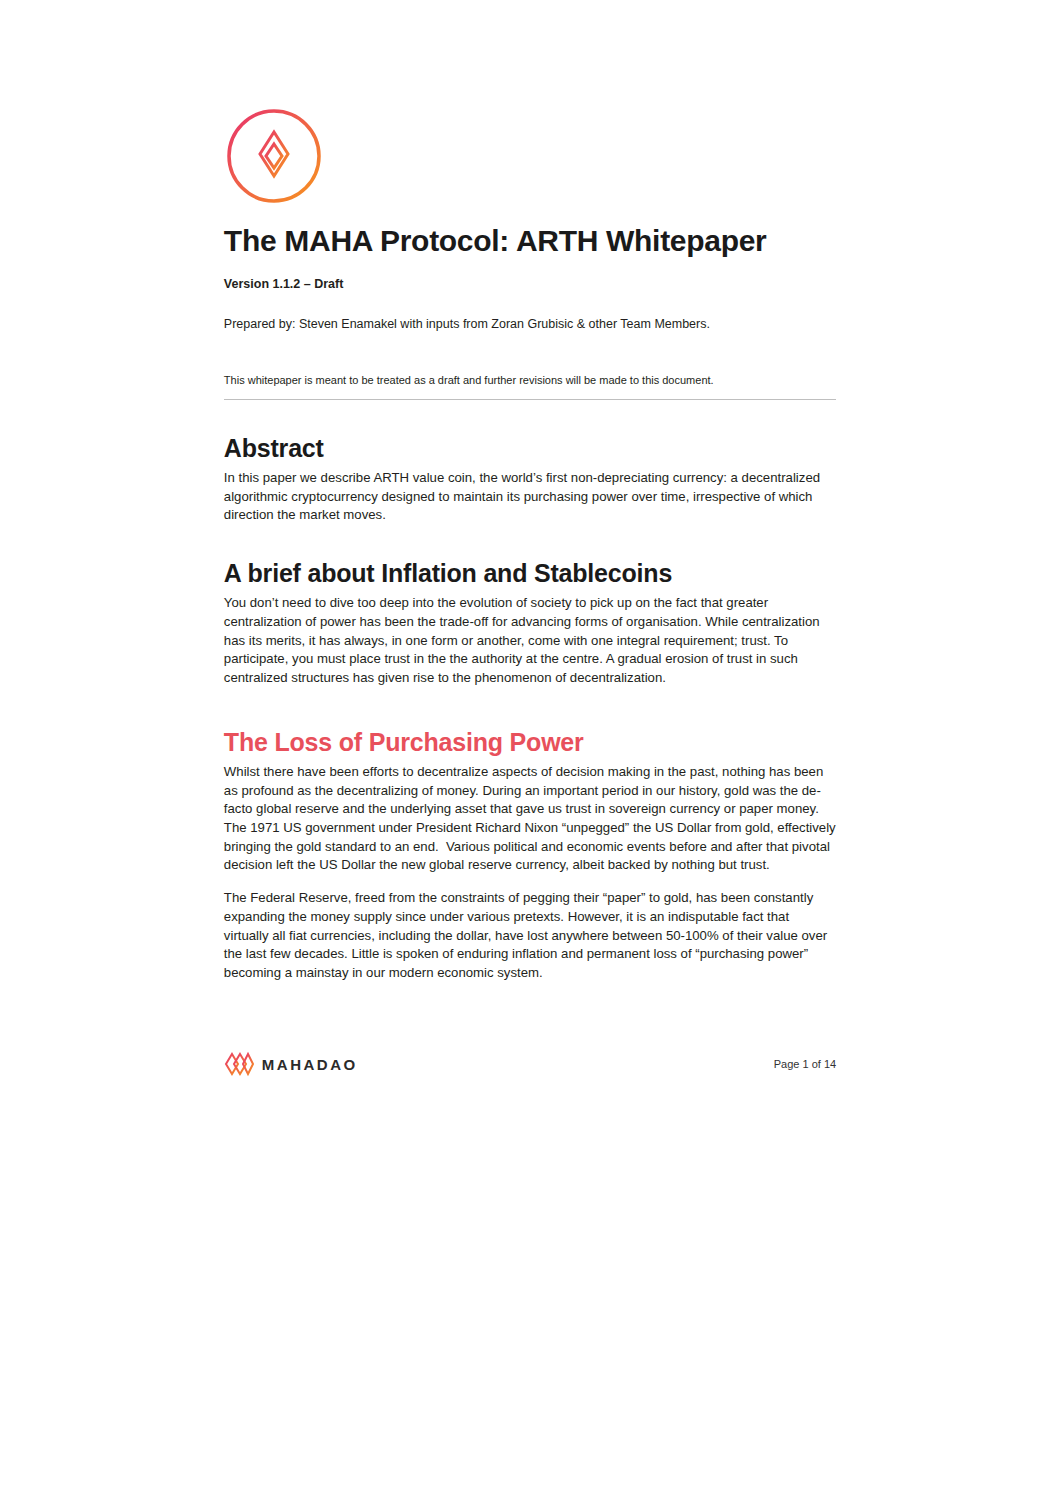The MAHA Protocol: ARTH Whitepaper
Version 1.1.2 – Draft
Prepared by: Steven Enamakel with inputs from Zoran Grubisic & other Team Members.
This whitepaper is meant to be treated as a draft and further revisions will be made to this document.
Abstract
In this paper we describe ARTH value coin, the world’s first non-depreciating currency: a decentralized algorithmic cryptocurrency designed to maintain its purchasing power over time, irrespective of which direction the market moves.
A brief about Inflation and Stablecoins
You don’t need to dive too deep into the evolution of society to pick up on the fact that greater centralization of power has been the trade-off for advancing forms of organisation. While centralization has its merits, it has always, in one form or another, come with one integral requirement; trust. To participate, you must place trust in the the authority at the centre. A gradual erosion of trust in such centralized structures has given rise to the phenomenon of decentralization.
The Loss of Purchasing Power
Whilst there have been efforts to decentralize aspects of decision making in the past, nothing has been as profound as the decentralizing of money. During an important period in our history, gold was the de-facto global reserve and the underlying asset that gave us trust in sovereign currency or paper money. The 1971 US government under President Richard Nixon “unpegged” the US Dollar from gold, effectively bringing the gold standard to an end. Various political and economic events before and after that pivotal decision left the US Dollar the new global reserve currency, albeit backed by nothing but trust.
The Federal Reserve, freed from the constraints of pegging their “paper” to gold, has been constantly expanding the money supply since under various pretexts. However, it is an indisputable fact that virtually all fiat currencies, including the dollar, have lost anywhere between 50-100% of their value over the last few decades. Little is spoken of enduring inflation and permanent loss of “purchasing power” becoming a mainstay in our modern economic system.
MAHADAO
Page 1 of 14